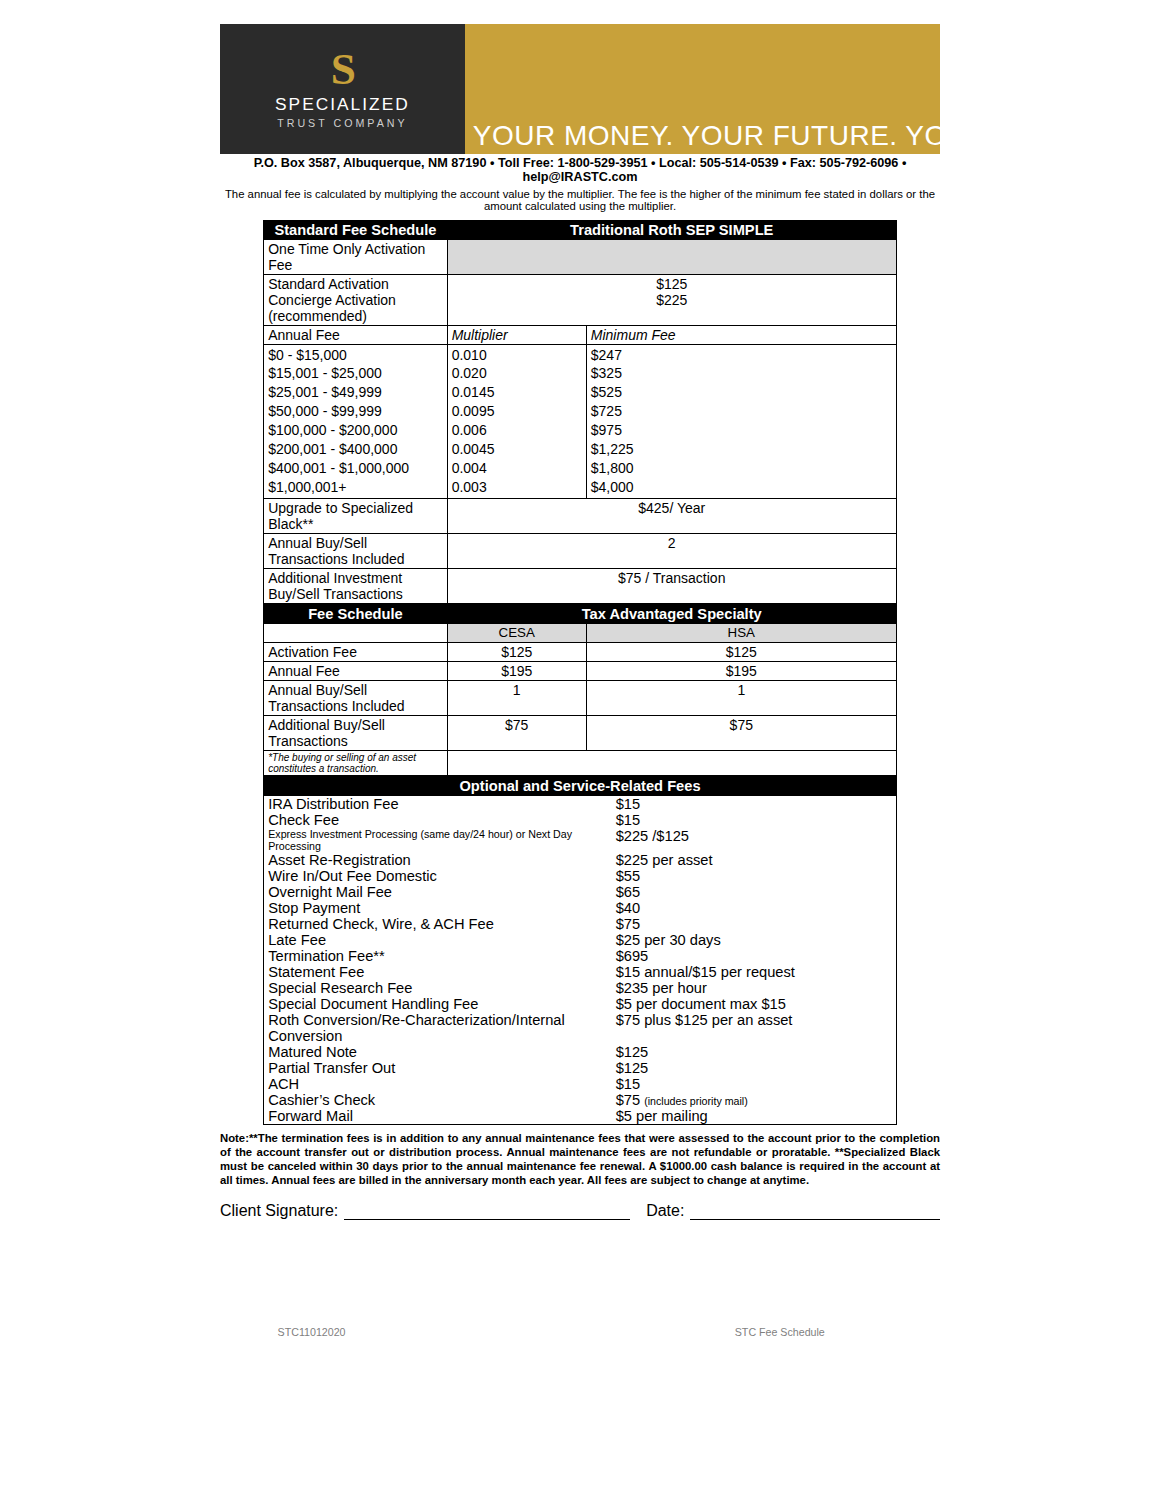S
SPECIALIZED
TRUST COMPANY
YOUR MONEY. YOUR FUTURE. YOUR WAY.
P.O. Box 3587, Albuquerque, NM 87190 • Toll Free: 1-800-529-3951 • Local: 505-514-0539 • Fax: 505-792-6096 • help@IRASTC.com
The annual fee is calculated by multiplying the account value by the multiplier. The fee is the higher of the minimum fee stated in dollars or the amount calculated using the multiplier.
| Standard Fee Schedule | Traditional Roth SEP SIMPLE |
| One Time Only Activation Fee | |
| Standard Activation Concierge Activation (recommended) | $125 $225 |
| Annual Fee | Multiplier | Minimum Fee |
| $0 - $15,000 $15,001 - $25,000 $25,001 - $49,999 $50,000 - $99,999 $100,000 - $200,000 $200,001 - $400,000 $400,001 - $1,000,000 $1,000,001+ | 0.010 0.020 0.0145 0.0095 0.006 0.0045 0.004 0.003 | $247 $325 $525 $725 $975 $1,225 $1,800 $4,000 |
| Upgrade to Specialized Black** | $425/ Year |
| Annual Buy/Sell Transactions Included | 2 |
| Additional Investment Buy/Sell Transactions | $75 / Transaction |
| Fee Schedule | Tax Advantaged Specialty |
| | CESA | HSA |
| Activation Fee | $125 | $125 |
| Annual Fee | $195 | $195 |
| Annual Buy/Sell Transactions Included | 1 | 1 |
| Additional Buy/Sell Transactions | $75 | $75 |
| *The buying or selling of an asset constitutes a transaction. | |
| Optional and Service-Related Fees |
| IRA Distribution Fee | $15 |
| Check Fee | $15 |
| Express Investment Processing (same day/24 hour) or Next Day Processing | $225 /$125 |
| Asset Re-Registration | $225 per asset |
| Wire In/Out Fee Domestic | $55 |
| Overnight Mail Fee | $65 |
| Stop Payment | $40 |
| Returned Check, Wire, & ACH Fee | $75 |
| Late Fee | $25 per 30 days |
| Termination Fee** | $695 |
| Statement Fee | $15 annual/$15 per request |
| Special Research Fee | $235 per hour |
| Special Document Handling Fee | $5 per document max $15 |
| Roth Conversion/Re-Characterization/Internal Conversion | $75 plus $125 per an asset |
| Matured Note | $125 |
| Partial Transfer Out | $125 |
| ACH | $15 |
| Cashier’s Check | $75 (includes priority mail) |
| Forward Mail | $5 per mailing |
Note:**The termination fees is in addition to any annual maintenance fees that were assessed to the account prior to the completion of the account transfer out or distribution process. Annual maintenance fees are not refundable or proratable. **Specialized Black must be canceled within 30 days prior to the annual maintenance fee renewal. A $1000.00 cash balance is required in the account at all times. Annual fees are billed in the anniversary month each year. All fees are subject to change at anytime.
Client Signature: Date:
STC11012020
STC Fee Schedule